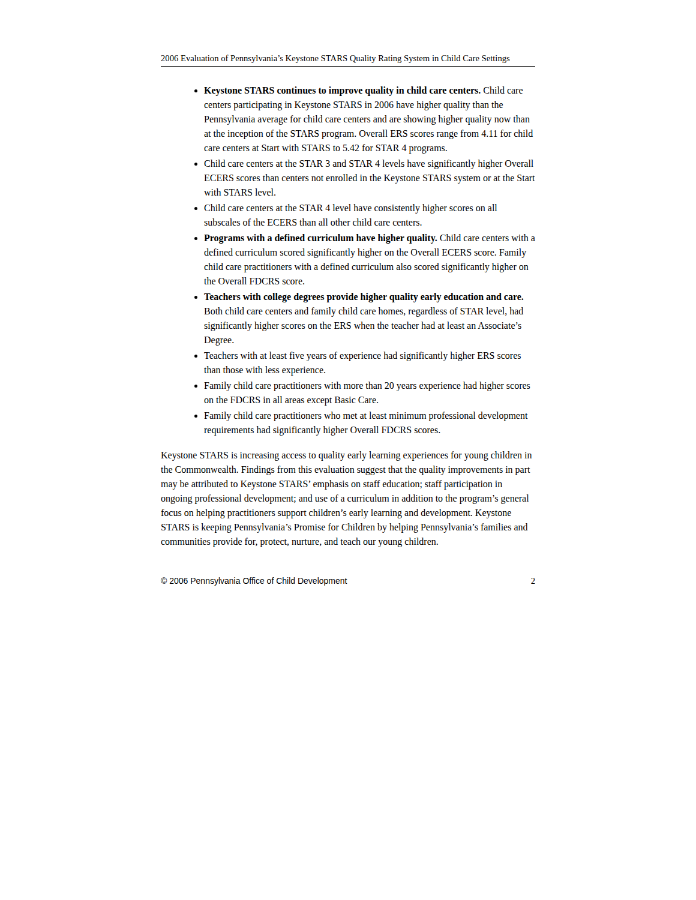2006 Evaluation of Pennsylvania’s Keystone STARS Quality Rating System in Child Care Settings
Keystone STARS continues to improve quality in child care centers. Child care centers participating in Keystone STARS in 2006 have higher quality than the Pennsylvania average for child care centers and are showing higher quality now than at the inception of the STARS program. Overall ERS scores range from 4.11 for child care centers at Start with STARS to 5.42 for STAR 4 programs.
Child care centers at the STAR 3 and STAR 4 levels have significantly higher Overall ECERS scores than centers not enrolled in the Keystone STARS system or at the Start with STARS level.
Child care centers at the STAR 4 level have consistently higher scores on all subscales of the ECERS than all other child care centers.
Programs with a defined curriculum have higher quality. Child care centers with a defined curriculum scored significantly higher on the Overall ECERS score. Family child care practitioners with a defined curriculum also scored significantly higher on the Overall FDCRS score.
Teachers with college degrees provide higher quality early education and care. Both child care centers and family child care homes, regardless of STAR level, had significantly higher scores on the ERS when the teacher had at least an Associate’s Degree.
Teachers with at least five years of experience had significantly higher ERS scores than those with less experience.
Family child care practitioners with more than 20 years experience had higher scores on the FDCRS in all areas except Basic Care.
Family child care practitioners who met at least minimum professional development requirements had significantly higher Overall FDCRS scores.
Keystone STARS is increasing access to quality early learning experiences for young children in the Commonwealth. Findings from this evaluation suggest that the quality improvements in part may be attributed to Keystone STARS’ emphasis on staff education; staff participation in ongoing professional development; and use of a curriculum in addition to the program’s general focus on helping practitioners support children’s early learning and development. Keystone STARS is keeping Pennsylvania’s Promise for Children by helping Pennsylvania’s families and communities provide for, protect, nurture, and teach our young children.
© 2006 Pennsylvania Office of Child Development 2